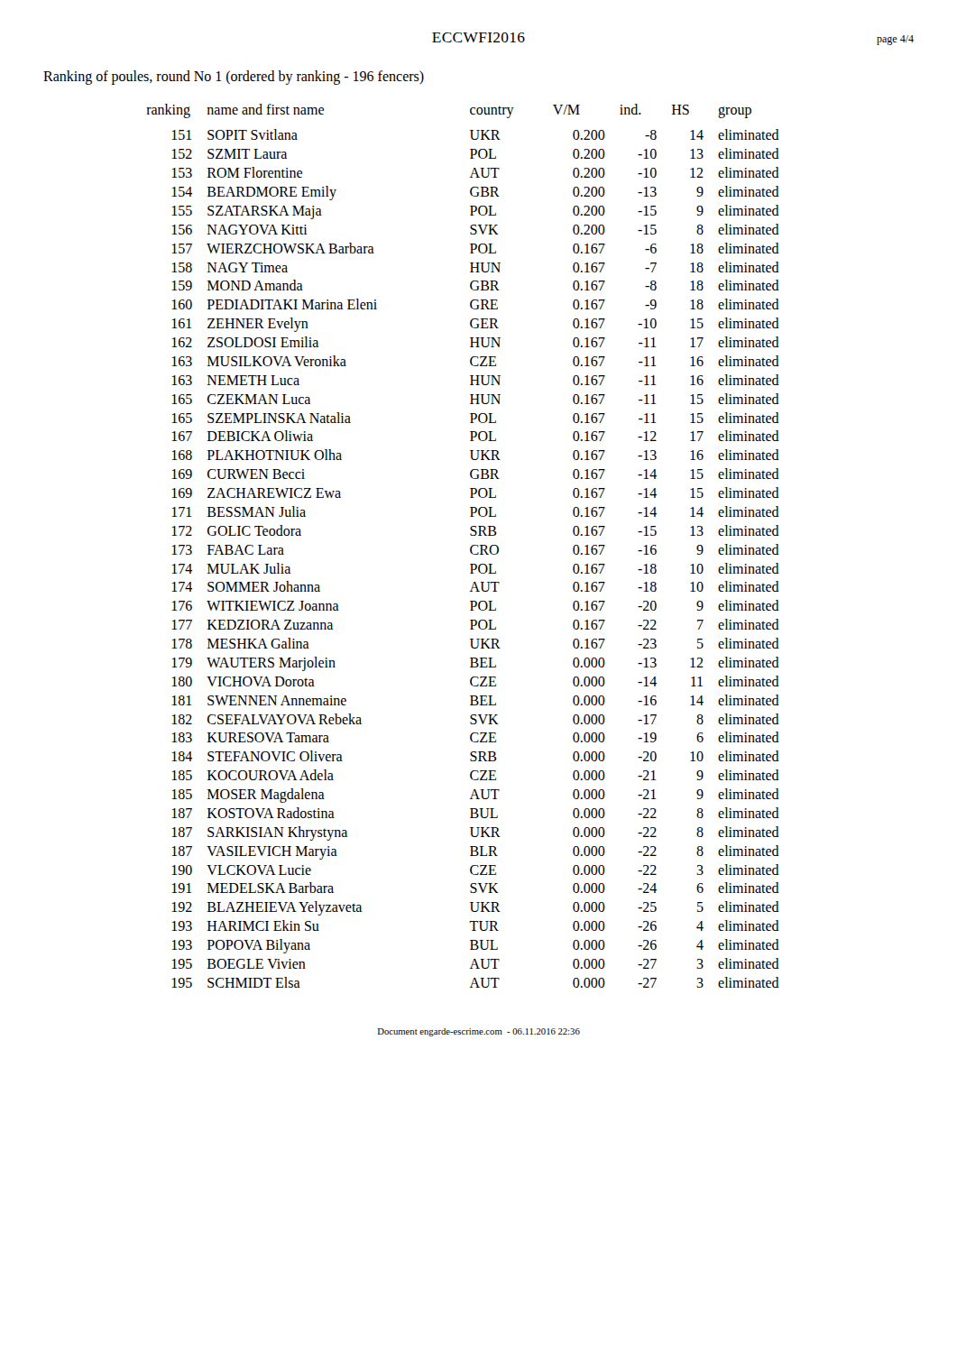page 4/4
ECCWFI2016
Ranking of poules, round No 1 (ordered by ranking - 196 fencers)
| ranking | name and first name | country | V/M | ind. | HS | group |
| --- | --- | --- | --- | --- | --- | --- |
| 151 | SOPIT Svitlana | UKR | 0.200 | -8 | 14 | eliminated |
| 152 | SZMIT Laura | POL | 0.200 | -10 | 13 | eliminated |
| 153 | ROM Florentine | AUT | 0.200 | -10 | 12 | eliminated |
| 154 | BEARDMORE Emily | GBR | 0.200 | -13 | 9 | eliminated |
| 155 | SZATARSKA Maja | POL | 0.200 | -15 | 9 | eliminated |
| 156 | NAGYOVA Kitti | SVK | 0.200 | -15 | 8 | eliminated |
| 157 | WIERZCHOWSKA Barbara | POL | 0.167 | -6 | 18 | eliminated |
| 158 | NAGY Timea | HUN | 0.167 | -7 | 18 | eliminated |
| 159 | MOND Amanda | GBR | 0.167 | -8 | 18 | eliminated |
| 160 | PEDIADITAKI Marina Eleni | GRE | 0.167 | -9 | 18 | eliminated |
| 161 | ZEHNER Evelyn | GER | 0.167 | -10 | 15 | eliminated |
| 162 | ZSOLDOSI Emilia | HUN | 0.167 | -11 | 17 | eliminated |
| 163 | MUSILKOVA Veronika | CZE | 0.167 | -11 | 16 | eliminated |
| 163 | NEMETH Luca | HUN | 0.167 | -11 | 16 | eliminated |
| 165 | CZEKMAN Luca | HUN | 0.167 | -11 | 15 | eliminated |
| 165 | SZEMPLINSKA Natalia | POL | 0.167 | -11 | 15 | eliminated |
| 167 | DEBICKA Oliwia | POL | 0.167 | -12 | 17 | eliminated |
| 168 | PLAKHOTNIUK Olha | UKR | 0.167 | -13 | 16 | eliminated |
| 169 | CURWEN Becci | GBR | 0.167 | -14 | 15 | eliminated |
| 169 | ZACHAREWICZ Ewa | POL | 0.167 | -14 | 15 | eliminated |
| 171 | BESSMAN Julia | POL | 0.167 | -14 | 14 | eliminated |
| 172 | GOLIC Teodora | SRB | 0.167 | -15 | 13 | eliminated |
| 173 | FABAC Lara | CRO | 0.167 | -16 | 9 | eliminated |
| 174 | MULAK Julia | POL | 0.167 | -18 | 10 | eliminated |
| 174 | SOMMER Johanna | AUT | 0.167 | -18 | 10 | eliminated |
| 176 | WITKIEWICZ Joanna | POL | 0.167 | -20 | 9 | eliminated |
| 177 | KEDZIORA Zuzanna | POL | 0.167 | -22 | 7 | eliminated |
| 178 | MESHKA Galina | UKR | 0.167 | -23 | 5 | eliminated |
| 179 | WAUTERS Marjolein | BEL | 0.000 | -13 | 12 | eliminated |
| 180 | VICHOVA Dorota | CZE | 0.000 | -14 | 11 | eliminated |
| 181 | SWENNEN Annemaine | BEL | 0.000 | -16 | 14 | eliminated |
| 182 | CSEFALVAYOVA Rebeka | SVK | 0.000 | -17 | 8 | eliminated |
| 183 | KURESOVA Tamara | CZE | 0.000 | -19 | 6 | eliminated |
| 184 | STEFANOVIC Olivera | SRB | 0.000 | -20 | 10 | eliminated |
| 185 | KOCOUROVA Adela | CZE | 0.000 | -21 | 9 | eliminated |
| 185 | MOSER Magdalena | AUT | 0.000 | -21 | 9 | eliminated |
| 187 | KOSTOVA Radostina | BUL | 0.000 | -22 | 8 | eliminated |
| 187 | SARKISIAN Khrystyna | UKR | 0.000 | -22 | 8 | eliminated |
| 187 | VASILEVICH Maryia | BLR | 0.000 | -22 | 8 | eliminated |
| 190 | VLCKOVA Lucie | CZE | 0.000 | -22 | 3 | eliminated |
| 191 | MEDELSKA Barbara | SVK | 0.000 | -24 | 6 | eliminated |
| 192 | BLAZHEIEVA Yelyzaveta | UKR | 0.000 | -25 | 5 | eliminated |
| 193 | HARIMCI Ekin Su | TUR | 0.000 | -26 | 4 | eliminated |
| 193 | POPOVA Bilyana | BUL | 0.000 | -26 | 4 | eliminated |
| 195 | BOEGLE Vivien | AUT | 0.000 | -27 | 3 | eliminated |
| 195 | SCHMIDT Elsa | AUT | 0.000 | -27 | 3 | eliminated |
Document engarde-escrime.com - 06.11.2016 22:36